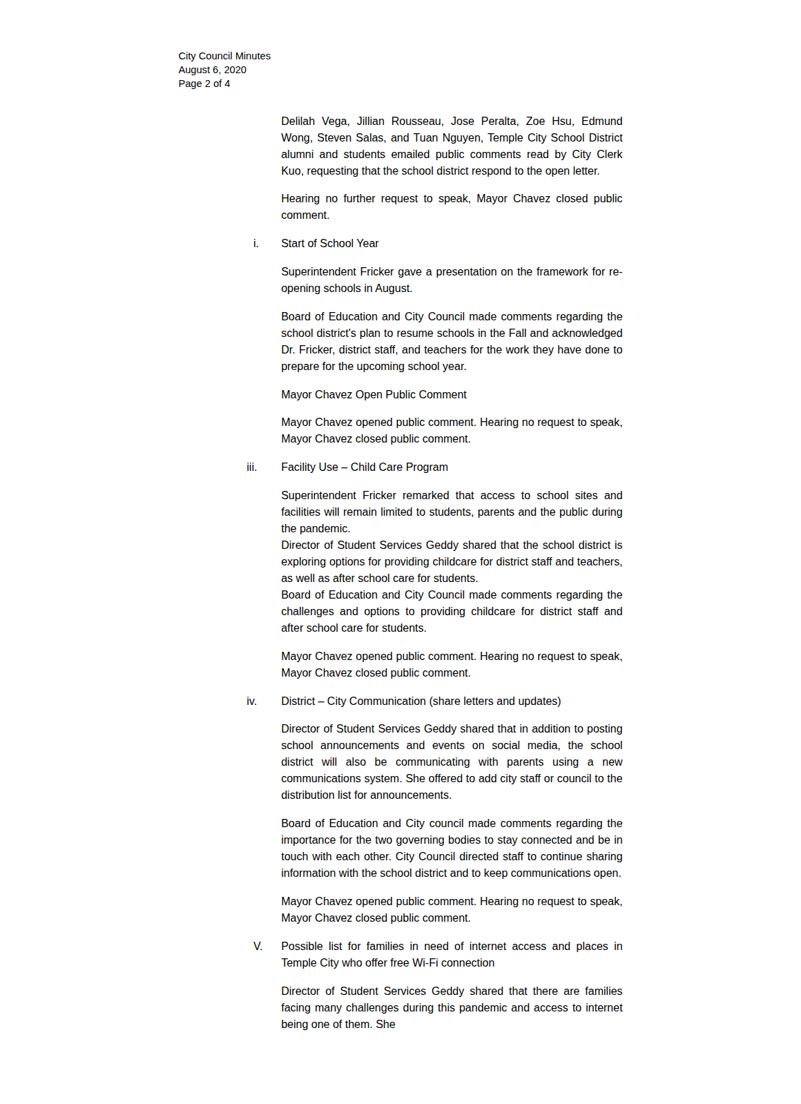City Council Minutes
August 6, 2020
Page 2 of 4
Delilah Vega, Jillian Rousseau, Jose Peralta, Zoe Hsu, Edmund Wong, Steven Salas, and Tuan Nguyen, Temple City School District alumni and students emailed public comments read by City Clerk Kuo, requesting that the school district respond to the open letter.
Hearing no further request to speak, Mayor Chavez closed public comment.
i.
Start of School Year
Superintendent Fricker gave a presentation on the framework for re-opening schools in August.
Board of Education and City Council made comments regarding the school district's plan to resume schools in the Fall and acknowledged Dr. Fricker, district staff, and teachers for the work they have done to prepare for the upcoming school year.
Mayor Chavez Open Public Comment
Mayor Chavez opened public comment. Hearing no request to speak, Mayor Chavez closed public comment.
iii.
Facility Use – Child Care Program
Superintendent Fricker remarked that access to school sites and facilities will remain limited to students, parents and the public during the pandemic.
Director of Student Services Geddy shared that the school district is exploring options for providing childcare for district staff and teachers, as well as after school care for students.
Board of Education and City Council made comments regarding the challenges and options to providing childcare for district staff and after school care for students.
Mayor Chavez opened public comment. Hearing no request to speak, Mayor Chavez closed public comment.
iv.
District – City Communication (share letters and updates)
Director of Student Services Geddy shared that in addition to posting school announcements and events on social media, the school district will also be communicating with parents using a new communications system. She offered to add city staff or council to the distribution list for announcements.
Board of Education and City council made comments regarding the importance for the two governing bodies to stay connected and be in touch with each other. City Council directed staff to continue sharing information with the school district and to keep communications open.
Mayor Chavez opened public comment. Hearing no request to speak, Mayor Chavez closed public comment.
V.
Possible list for families in need of internet access and places in Temple City who offer free Wi-Fi connection
Director of Student Services Geddy shared that there are families facing many challenges during this pandemic and access to internet being one of them. She